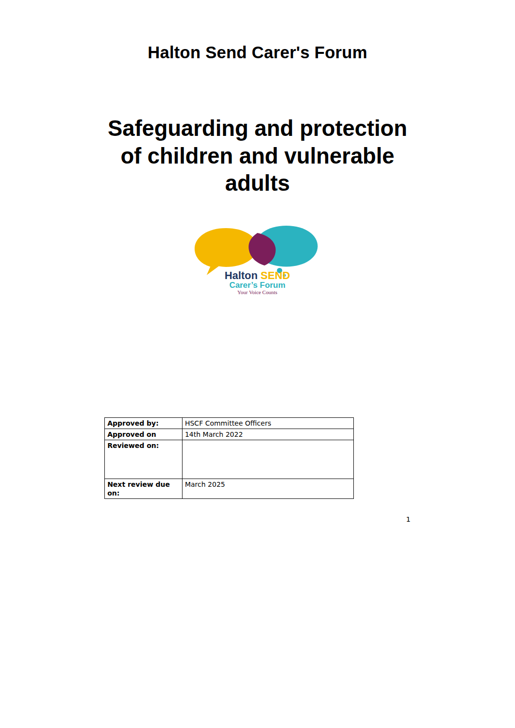Halton Send Carer's Forum
Safeguarding and protection of children and vulnerable adults
Halton SEND Carer's Forum logo Halton SEND Carer’s Forum Your Voice Counts
| Approved by: | HSCF Committee Officers |
| Approved on | 14th March 2022 |
| Reviewed on: | |
| Next review due on: | March 2025 |
1